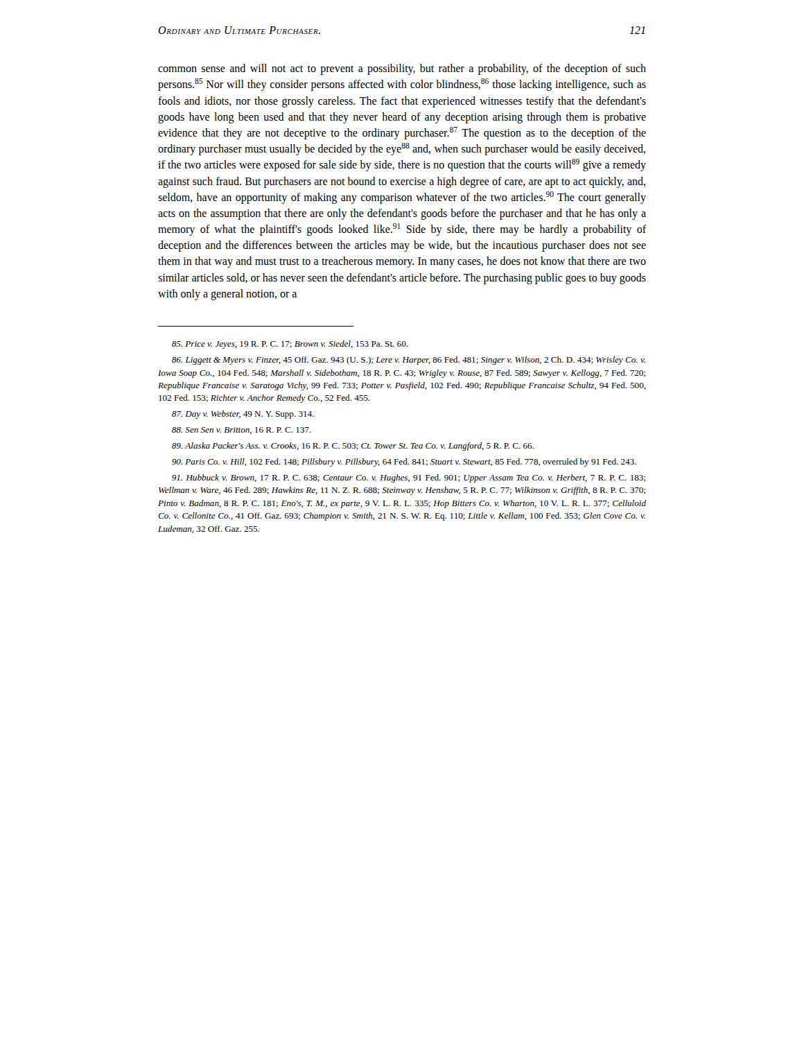Ordinary and Ultimate Purchaser. 121
common sense and will not act to prevent a possibility, but rather a probability, of the deception of such persons.85 Nor will they consider persons affected with color blindness,86 those lacking intelligence, such as fools and idiots, nor those grossly careless. The fact that experienced witnesses testify that the defendant's goods have long been used and that they never heard of any deception arising through them is probative evidence that they are not deceptive to the ordinary purchaser.87 The question as to the deception of the ordinary purchaser must usually be decided by the eye88 and, when such purchaser would be easily deceived, if the two articles were exposed for sale side by side, there is no question that the courts will89 give a remedy against such fraud. But purchasers are not bound to exercise a high degree of care, are apt to act quickly, and, seldom, have an opportunity of making any comparison whatever of the two articles.90 The court generally acts on the assumption that there are only the defendant's goods before the purchaser and that he has only a memory of what the plaintiff's goods looked like.91 Side by side, there may be hardly a probability of deception and the differences between the articles may be wide, but the incautious purchaser does not see them in that way and must trust to a treacherous memory. In many cases, he does not know that there are two similar articles sold, or has never seen the defendant's article before. The purchasing public goes to buy goods with only a general notion, or a
85. Price v. Jeyes, 19 R. P. C. 17; Brown v. Siedel, 153 Pa. St. 60.
86. Liggett & Myers v. Finzer, 45 Off. Gaz. 943 (U. S.); Lere v. Harper, 86 Fed. 481; Singer v. Wilson, 2 Ch. D. 434; Wrisley Co. v. Iowa Soap Co., 104 Fed. 548; Marshall v. Sidebotham, 18 R. P. C. 43; Wrigley v. Rouse, 87 Fed. 589; Sawyer v. Kellogg, 7 Fed. 720; Republique Francaise v. Saratoga Vichy, 99 Fed. 733; Potter v. Pasfield, 102 Fed. 490; Republique Francaise Schultz, 94 Fed. 500, 102 Fed. 153; Richter v. Anchor Remedy Co., 52 Fed. 455.
87. Day v. Webster, 49 N. Y. Supp. 314.
88. Sen Sen v. Britton, 16 R. P. C. 137.
89. Alaska Packer's Ass. v. Crooks, 16 R. P. C. 503; Ct. Tower St. Tea Co. v. Langford, 5 R. P. C. 66.
90. Paris Co. v. Hill, 102 Fed. 148; Pillsbury v. Pillsbury, 64 Fed. 841; Stuart v. Stewart, 85 Fed. 778, overruled by 91 Fed. 243.
91. Hubbuck v. Brown, 17 R. P. C. 638; Centaur Co. v. Hughes, 91 Fed. 901; Upper Assam Tea Co. v. Herbert, 7 R. P. C. 183; Wellman v. Ware, 46 Fed. 289; Hawkins Re, 11 N. Z. R. 688; Steinway v. Henshaw, 5 R. P. C. 77; Wilkinson v. Griffith, 8 R. P. C. 370; Pinto v. Badman, 8 R. P. C. 181; Eno's, T. M., ex parte, 9 V. L. R. L. 335; Hop Bitters Co. v. Wharton, 10 V. L. R. L. 377; Celluloid Co. v. Cellonite Co., 41 Off. Gaz. 693; Champion v. Smith, 21 N. S. W. R. Eq. 110; Little v. Kellam, 100 Fed. 353; Glen Cove Co. v. Ludeman, 32 Off. Gaz. 255.